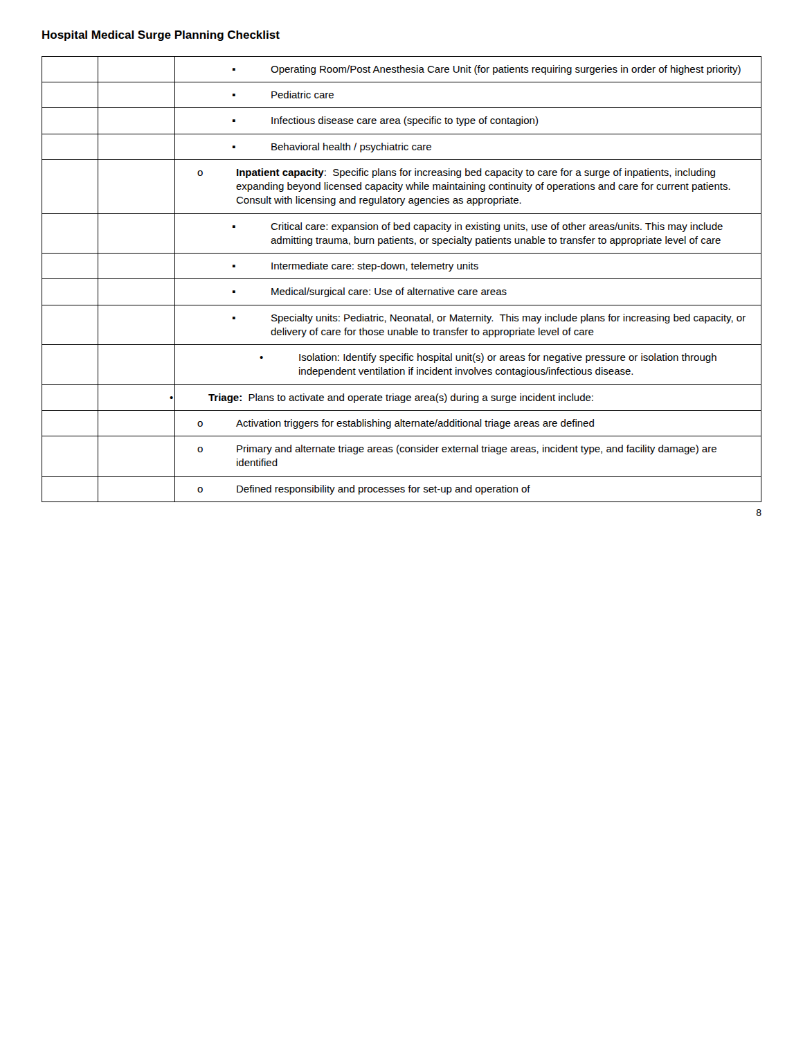Hospital Medical Surge Planning Checklist
| | | Operating Room/Post Anesthesia Care Unit (for patients requiring surgeries in order of highest priority) |
| | | Pediatric care |
| | | Infectious disease care area (specific to type of contagion) |
| | | Behavioral health / psychiatric care |
| | | o Inpatient capacity : Specific plans for increasing bed capacity to care for a surge of inpatients, including expanding beyond licensed capacity while maintaining continuity of operations and care for current patients. Consult with licensing and regulatory agencies as appropriate. |
| | | Critical care: expansion of bed capacity in existing units, use of other areas/units. This may include admitting trauma, burn patients, or specialty patients unable to transfer to appropriate level of care |
| | | Intermediate care: step-down, telemetry units |
| | | Medical/surgical care: Use of alternative care areas |
| | | Specialty units: Pediatric, Neonatal, or Maternity. This may include plans for increasing bed capacity, or delivery of care for those unable to transfer to appropriate level of care |
| | | Isolation: Identify specific hospital unit(s) or areas for negative pressure or isolation through independent ventilation if incident involves contagious/infectious disease. |
| | | Triage: Plans to activate and operate triage area(s) during a surge incident include: |
| | | o Activation triggers for establishing alternate/additional triage areas are defined |
| | | o Primary and alternate triage areas (consider external triage areas, incident type, and facility damage) are identified |
| | | o Defined responsibility and processes for set-up and operation of |
8